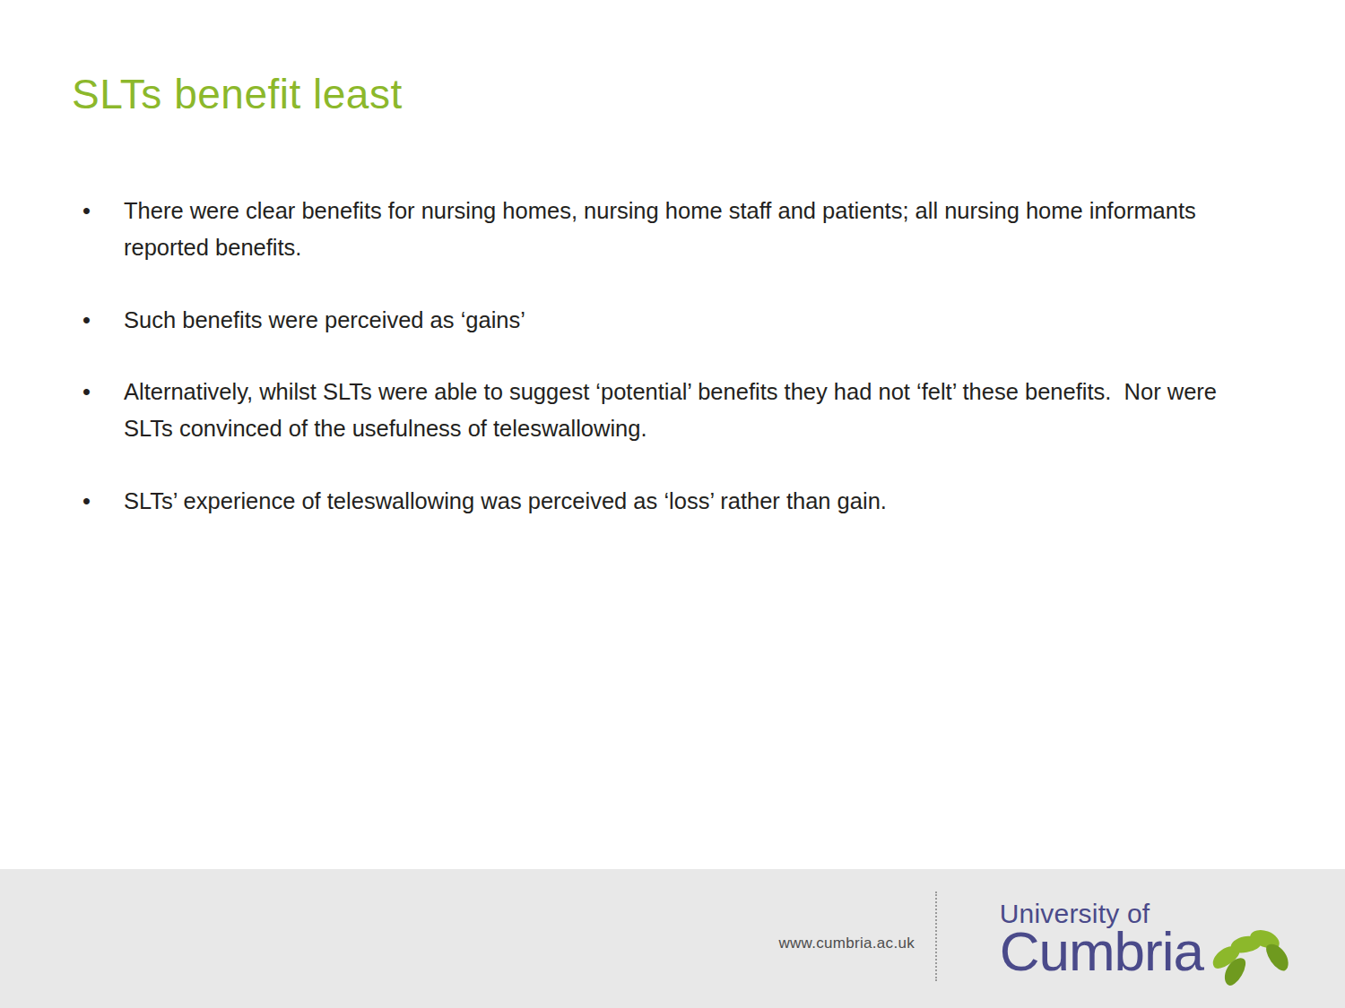SLTs benefit least
There were clear benefits for nursing homes, nursing home staff and patients; all nursing home informants reported benefits.
Such benefits were perceived as ‘gains’
Alternatively, whilst SLTs were able to suggest ‘potential’ benefits they had not ‘felt’ these benefits. Nor were SLTs convinced of the usefulness of teleswallowing.
SLTs’ experience of teleswallowing was perceived as ‘loss’ rather than gain.
www.cumbria.ac.uk
University of
Cumbria